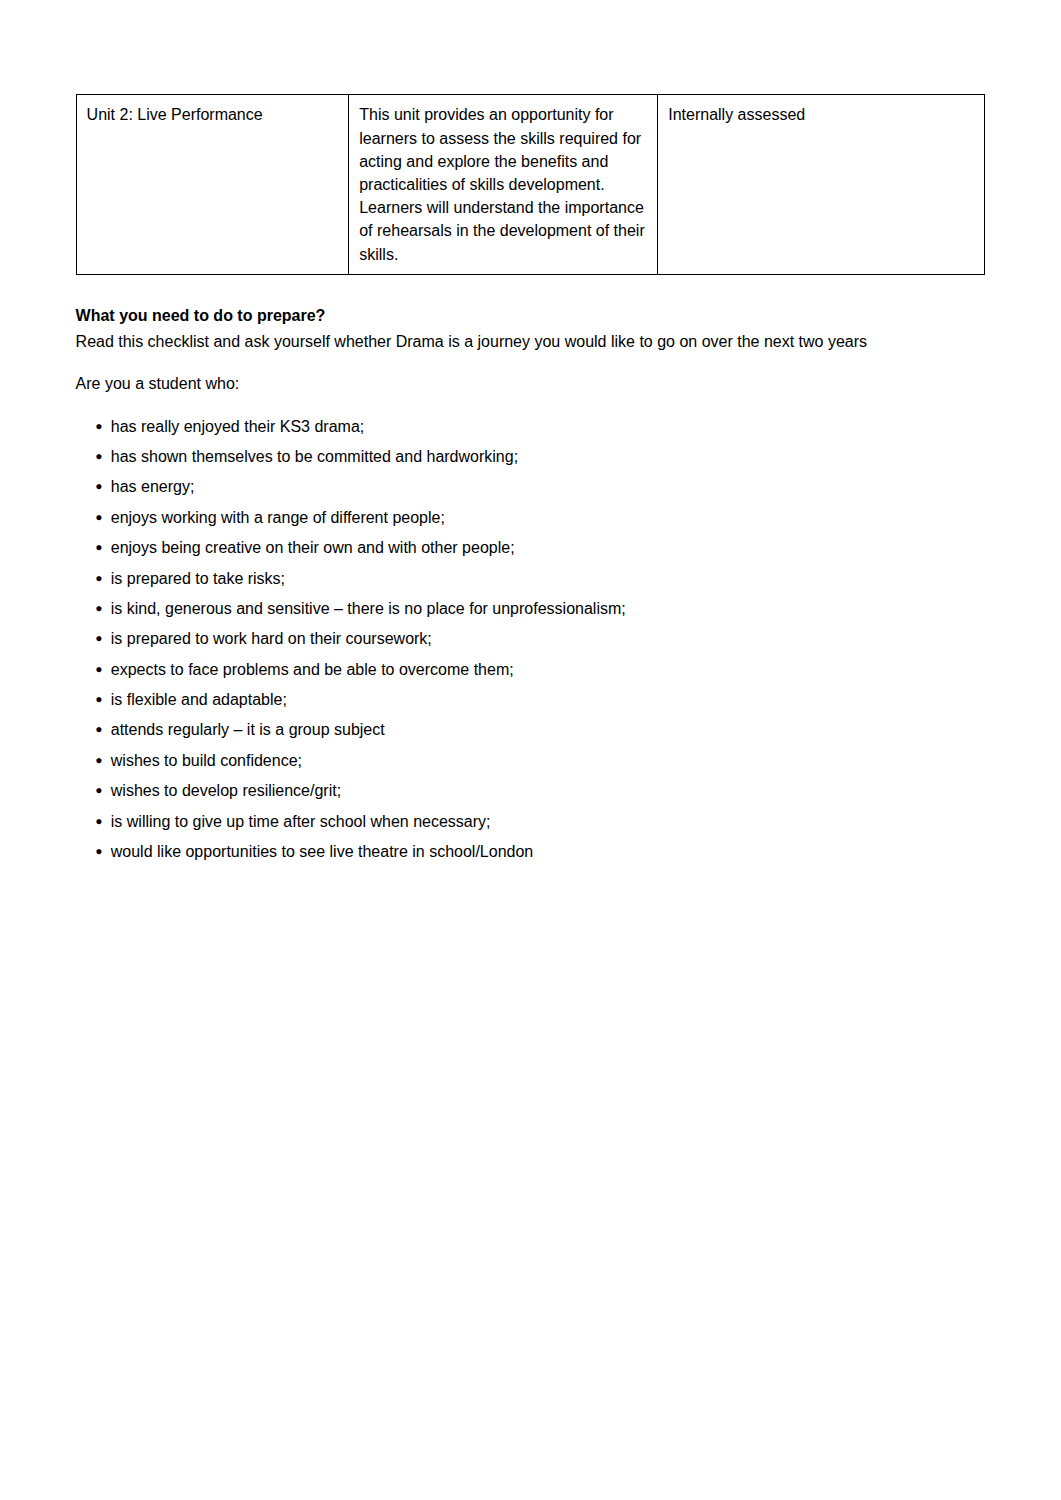| Unit 2: Live Performance | This unit provides an opportunity for learners to assess the skills required for acting and explore the benefits and practicalities of skills development. Learners will understand the importance of rehearsals in the development of their skills. | Internally assessed |
What you need to do to prepare?
Read this checklist and ask yourself whether Drama is a journey you would like to go on over the next two years
Are you a student who:
has really enjoyed their KS3 drama;
has shown themselves to be committed and hardworking;
has energy;
enjoys working with a range of different people;
enjoys being creative on their own and with other people;
is prepared to take risks;
is kind, generous and sensitive – there is no place for unprofessionalism;
is prepared to work hard on their coursework;
expects to face problems and be able to overcome them;
is flexible and adaptable;
attends regularly – it is a group subject
wishes to build confidence;
wishes to develop resilience/grit;
is willing to give up time after school when necessary;
would like opportunities to see live theatre in school/London